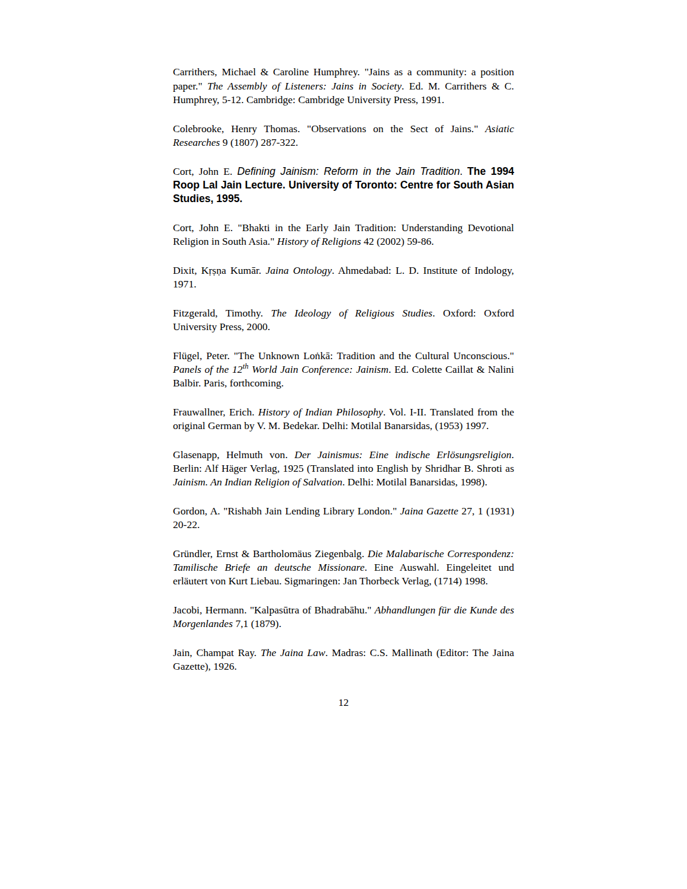Carrithers, Michael & Caroline Humphrey. "Jains as a community: a position paper." The Assembly of Listeners: Jains in Society. Ed. M. Carrithers & C. Humphrey, 5-12. Cambridge: Cambridge University Press, 1991.
Colebrooke, Henry Thomas. "Observations on the Sect of Jains." Asiatic Researches 9 (1807) 287-322.
Cort, John E. Defining Jainism: Reform in the Jain Tradition. The 1994 Roop Lal Jain Lecture. University of Toronto: Centre for South Asian Studies, 1995.
Cort, John E. "Bhakti in the Early Jain Tradition: Understanding Devotional Religion in South Asia." History of Religions 42 (2002) 59-86.
Dixit, Kṛṣṇa Kumār. Jaina Ontology. Ahmedabad: L. D. Institute of Indology, 1971.
Fitzgerald, Timothy. The Ideology of Religious Studies. Oxford: Oxford University Press, 2000.
Flügel, Peter. "The Unknown Loṅkā: Tradition and the Cultural Unconscious." Panels of the 12th World Jain Conference: Jainism. Ed. Colette Caillat & Nalini Balbir. Paris, forthcoming.
Frauwallner, Erich. History of Indian Philosophy. Vol. I-II. Translated from the original German by V. M. Bedekar. Delhi: Motilal Banarsidas, (1953) 1997.
Glasenapp, Helmuth von. Der Jainismus: Eine indische Erlösungsreligion. Berlin: Alf Häger Verlag, 1925 (Translated into English by Shridhar B. Shroti as Jainism. An Indian Religion of Salvation. Delhi: Motilal Banarsidas, 1998).
Gordon, A. "Rishabh Jain Lending Library London." Jaina Gazette 27, 1 (1931) 20-22.
Gründler, Ernst & Bartholomäus Ziegenbalg. Die Malabarische Correspondenz: Tamilische Briefe an deutsche Missionare. Eine Auswahl. Eingeleitet und erläutert von Kurt Liebau. Sigmaringen: Jan Thorbeck Verlag, (1714) 1998.
Jacobi, Hermann. "Kalpasūtra of Bhadrabāhu." Abhandlungen für die Kunde des Morgenlandes 7,1 (1879).
Jain, Champat Ray. The Jaina Law. Madras: C.S. Mallinath (Editor: The Jaina Gazette), 1926.
12